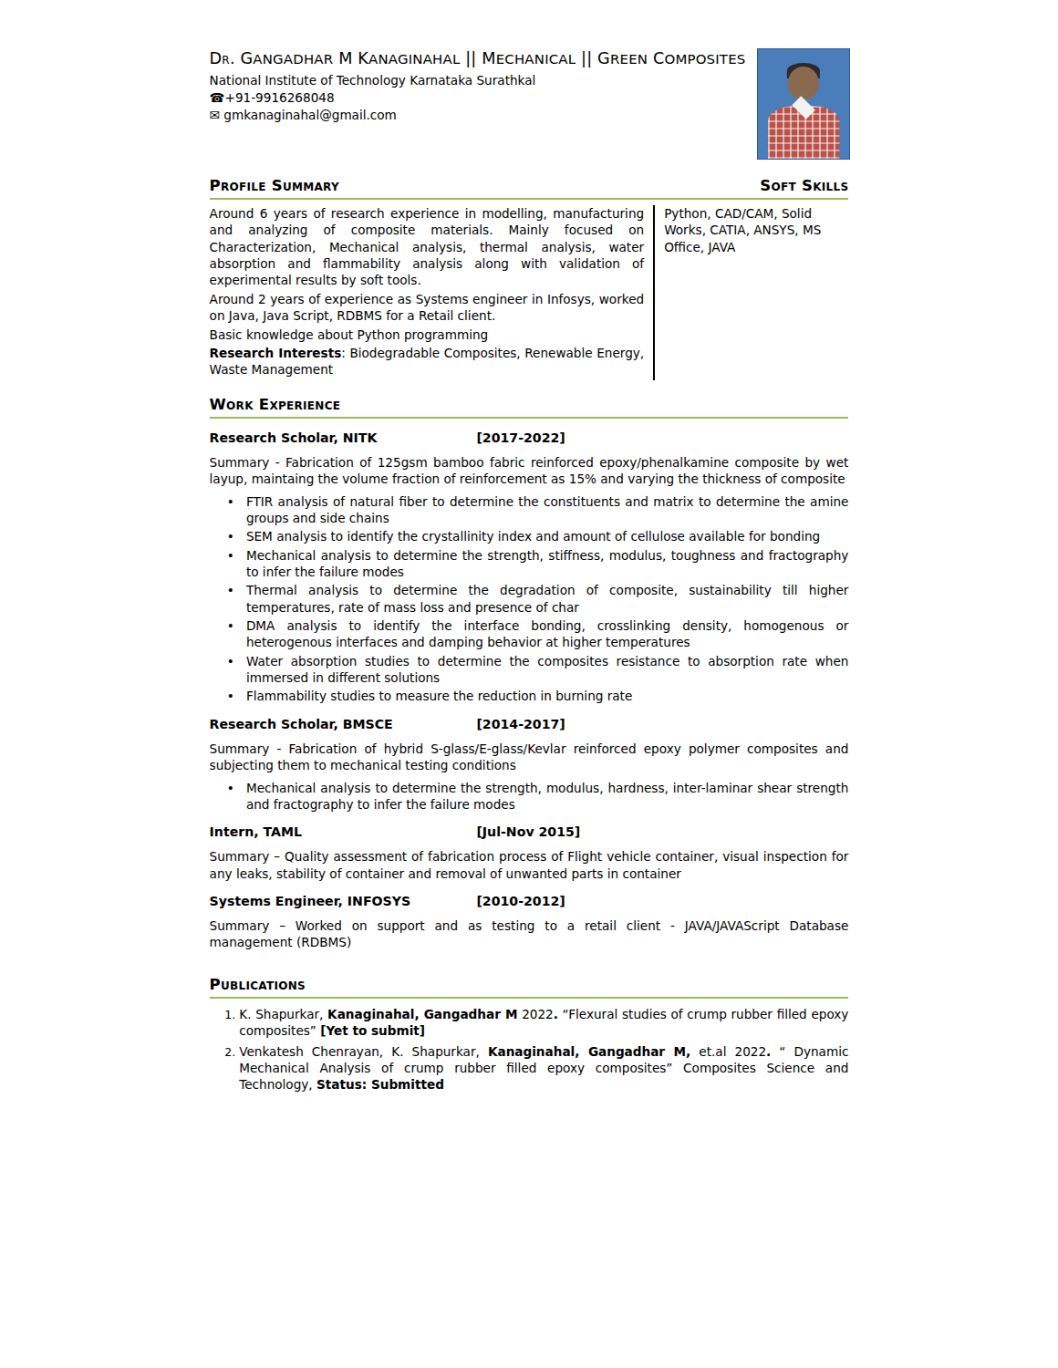Dr. GANGADHAR M KANAGINAHAL || MECHANICAL || GREEN COMPOSITES
National Institute of Technology Karnataka Surathkal
☎+91-9916268048
✉ gmkanaginahal@gmail.com
Profile Summary
Soft Skills
Around 6 years of research experience in modelling, manufacturing and analyzing of composite materials. Mainly focused on Characterization, Mechanical analysis, thermal analysis, water absorption and flammability analysis along with validation of experimental results by soft tools.
Around 2 years of experience as Systems engineer in Infosys, worked on Java, Java Script, RDBMS for a Retail client.
Basic knowledge about Python programming
Research Interests: Biodegradable Composites, Renewable Energy, Waste Management
Python, CAD/CAM, Solid Works, CATIA, ANSYS, MS Office, JAVA
Work Experience
Research Scholar, NITK
[2017-2022]
Summary - Fabrication of 125gsm bamboo fabric reinforced epoxy/phenalkamine composite by wet layup, maintaing the volume fraction of reinforcement as 15% and varying the thickness of composite
FTIR analysis of natural fiber to determine the constituents and matrix to determine the amine groups and side chains
SEM analysis to identify the crystallinity index and amount of cellulose available for bonding
Mechanical analysis to determine the strength, stiffness, modulus, toughness and fractography to infer the failure modes
Thermal analysis to determine the degradation of composite, sustainability till higher temperatures, rate of mass loss and presence of char
DMA analysis to identify the interface bonding, crosslinking density, homogenous or heterogenous interfaces and damping behavior at higher temperatures
Water absorption studies to determine the composites resistance to absorption rate when immersed in different solutions
Flammability studies to measure the reduction in burning rate
Research Scholar, BMSCE
[2014-2017]
Summary - Fabrication of hybrid S-glass/E-glass/Kevlar reinforced epoxy polymer composites and subjecting them to mechanical testing conditions
Mechanical analysis to determine the strength, modulus, hardness, inter-laminar shear strength and fractography to infer the failure modes
Intern, TAML
[Jul-Nov 2015]
Summary – Quality assessment of fabrication process of Flight vehicle container, visual inspection for any leaks, stability of container and removal of unwanted parts in container
Systems Engineer, INFOSYS
[2010-2012]
Summary – Worked on support and as testing to a retail client - JAVA/JAVAScript Database management (RDBMS)
Publications
K. Shapurkar, Kanaginahal, Gangadhar M 2022. “Flexural studies of crump rubber filled epoxy composites” [Yet to submit]
Venkatesh Chenrayan, K. Shapurkar, Kanaginahal, Gangadhar M, et.al 2022. “ Dynamic Mechanical Analysis of crump rubber filled epoxy composites” Composites Science and Technology, Status: Submitted